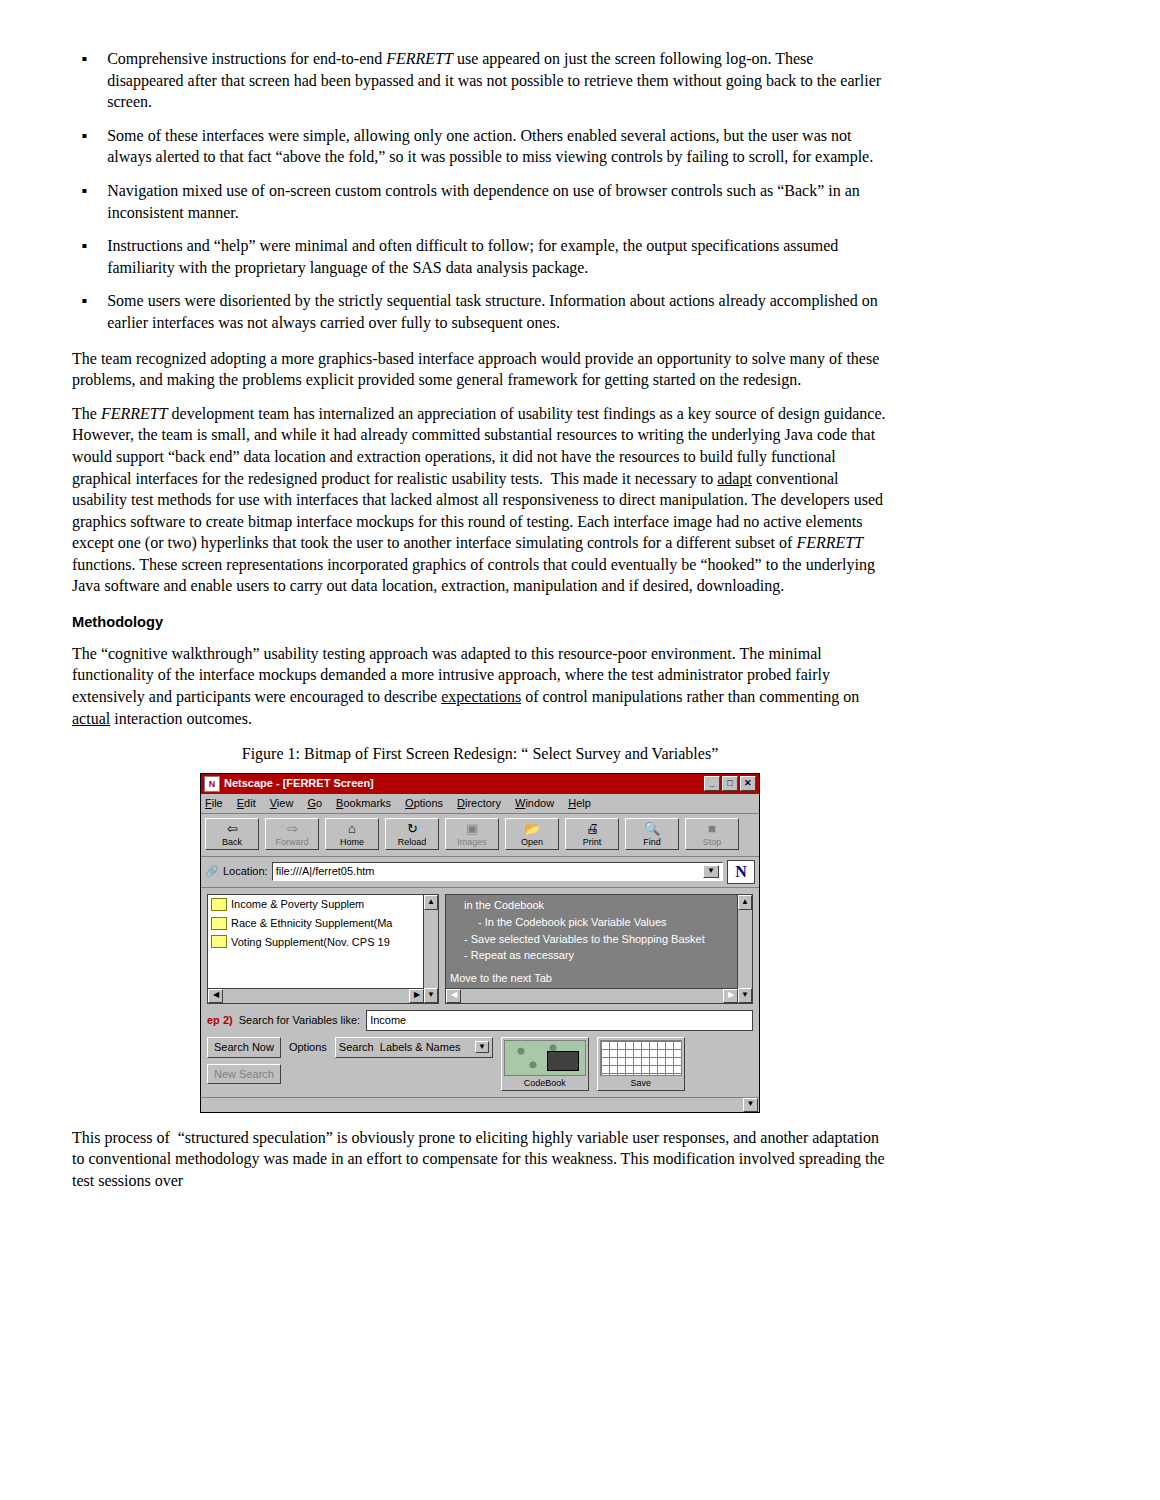Comprehensive instructions for end-to-end FERRETT use appeared on just the screen following log-on. These disappeared after that screen had been bypassed and it was not possible to retrieve them without going back to the earlier screen.
Some of these interfaces were simple, allowing only one action. Others enabled several actions, but the user was not always alerted to that fact “above the fold,” so it was possible to miss viewing controls by failing to scroll, for example.
Navigation mixed use of on-screen custom controls with dependence on use of browser controls such as “Back” in an inconsistent manner.
Instructions and “help” were minimal and often difficult to follow; for example, the output specifications assumed familiarity with the proprietary language of the SAS data analysis package.
Some users were disoriented by the strictly sequential task structure. Information about actions already accomplished on earlier interfaces was not always carried over fully to subsequent ones.
The team recognized adopting a more graphics-based interface approach would provide an opportunity to solve many of these problems, and making the problems explicit provided some general framework for getting started on the redesign.
The FERRETT development team has internalized an appreciation of usability test findings as a key source of design guidance. However, the team is small, and while it had already committed substantial resources to writing the underlying Java code that would support “back end” data location and extraction operations, it did not have the resources to build fully functional graphical interfaces for the redesigned product for realistic usability tests. This made it necessary to adapt conventional usability test methods for use with interfaces that lacked almost all responsiveness to direct manipulation. The developers used graphics software to create bitmap interface mockups for this round of testing. Each interface image had no active elements except one (or two) hyperlinks that took the user to another interface simulating controls for a different subset of FERRETT functions. These screen representations incorporated graphics of controls that could eventually be “hooked” to the underlying Java software and enable users to carry out data location, extraction, manipulation and if desired, downloading.
Methodology
The “cognitive walkthrough” usability testing approach was adapted to this resource-poor environment. The minimal functionality of the interface mockups demanded a more intrusive approach, where the test administrator probed fairly extensively and participants were encouraged to describe expectations of control manipulations rather than commenting on actual interaction outcomes.
Figure 1: Bitmap of First Screen Redesign: “ Select Survey and Variables”
N
Netscape - [FERRET Screen]
_□✕
File Edit View Go Bookmarks Options Directory Window Help
⇦Back
⇨Forward
⌂Home
↻Reload
▣Images
📂Open
🖨Print
🔍Find
■Stop
🔗 Location:
file:///A|/ferret05.htm ▼
N
Income & Poverty Supplem
Race & Ethnicity Supplement(Ma
Voting Supplement(Nov. CPS 19
▲
▼
◀
▶
in the Codebook
- In the Codebook pick Variable Values
- Save selected Variables to the Shopping Basket
- Repeat as necessary
Move to the next Tab
▲
▼
◀
▶
ep 2) Search for Variables like:
Income
Search Now
New Search
Options
Search Labels & Names ▼
CodeBook
Save
▼
This process of “structured speculation” is obviously prone to eliciting highly variable user responses, and another adaptation to conventional methodology was made in an effort to compensate for this weakness. This modification involved spreading the test sessions over